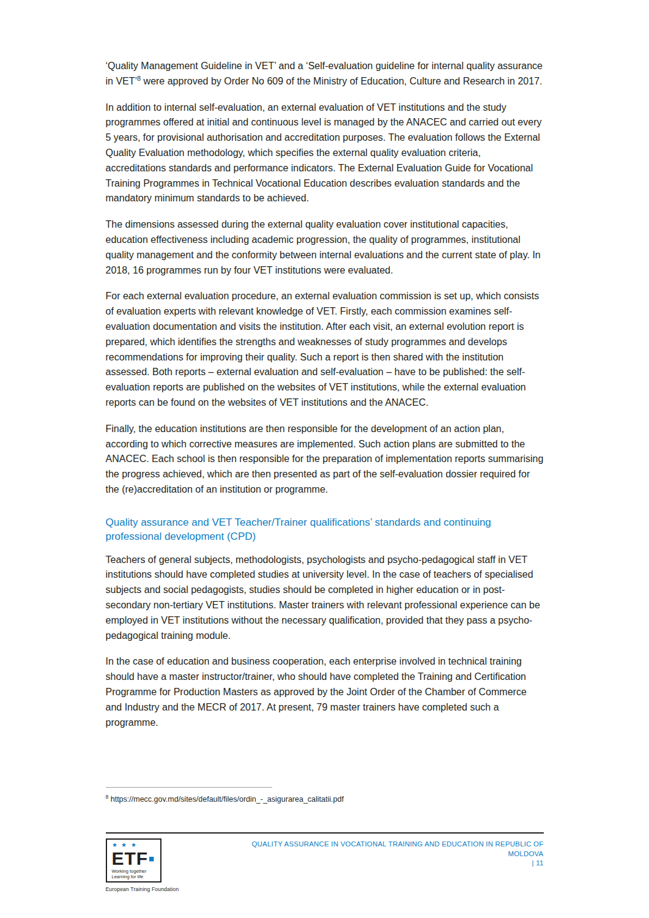‘Quality Management Guideline in VET’ and a ‘Self-evaluation guideline for internal quality assurance in VET’8 were approved by Order No 609 of the Ministry of Education, Culture and Research in 2017.
In addition to internal self-evaluation, an external evaluation of VET institutions and the study programmes offered at initial and continuous level is managed by the ANACEC and carried out every 5 years, for provisional authorisation and accreditation purposes. The evaluation follows the External Quality Evaluation methodology, which specifies the external quality evaluation criteria, accreditations standards and performance indicators. The External Evaluation Guide for Vocational Training Programmes in Technical Vocational Education describes evaluation standards and the mandatory minimum standards to be achieved.
The dimensions assessed during the external quality evaluation cover institutional capacities, education effectiveness including academic progression, the quality of programmes, institutional quality management and the conformity between internal evaluations and the current state of play. In 2018, 16 programmes run by four VET institutions were evaluated.
For each external evaluation procedure, an external evaluation commission is set up, which consists of evaluation experts with relevant knowledge of VET. Firstly, each commission examines self-evaluation documentation and visits the institution. After each visit, an external evolution report is prepared, which identifies the strengths and weaknesses of study programmes and develops recommendations for improving their quality. Such a report is then shared with the institution assessed. Both reports – external evaluation and self-evaluation – have to be published: the self-evaluation reports are published on the websites of VET institutions, while the external evaluation reports can be found on the websites of VET institutions and the ANACEC.
Finally, the education institutions are then responsible for the development of an action plan, according to which corrective measures are implemented. Such action plans are submitted to the ANACEC. Each school is then responsible for the preparation of implementation reports summarising the progress achieved, which are then presented as part of the self-evaluation dossier required for the (re)accreditation of an institution or programme.
Quality assurance and VET Teacher/Trainer qualifications’ standards and continuing professional development (CPD)
Teachers of general subjects, methodologists, psychologists and psycho-pedagogical staff in VET institutions should have completed studies at university level. In the case of teachers of specialised subjects and social pedagogists, studies should be completed in higher education or in post-secondary non-tertiary VET institutions. Master trainers with relevant professional experience can be employed in VET institutions without the necessary qualification, provided that they pass a psycho-pedagogical training module.
In the case of education and business cooperation, each enterprise involved in technical training should have a master instructor/trainer, who should have completed the Training and Certification Programme for Production Masters as approved by the Joint Order of the Chamber of Commerce and Industry and the MECR of 2017. At present, 79 master trainers have completed such a programme.
8 https://mecc.gov.md/sites/default/files/ordin_-_asigurarea_calitatii.pdf
★ ★ ★
ETF▪
Working together
Learning for life
European Training Foundation
QUALITY ASSURANCE IN VOCATIONAL TRAINING AND EDUCATION IN REPUBLIC OF
MOLDOVA
| 11